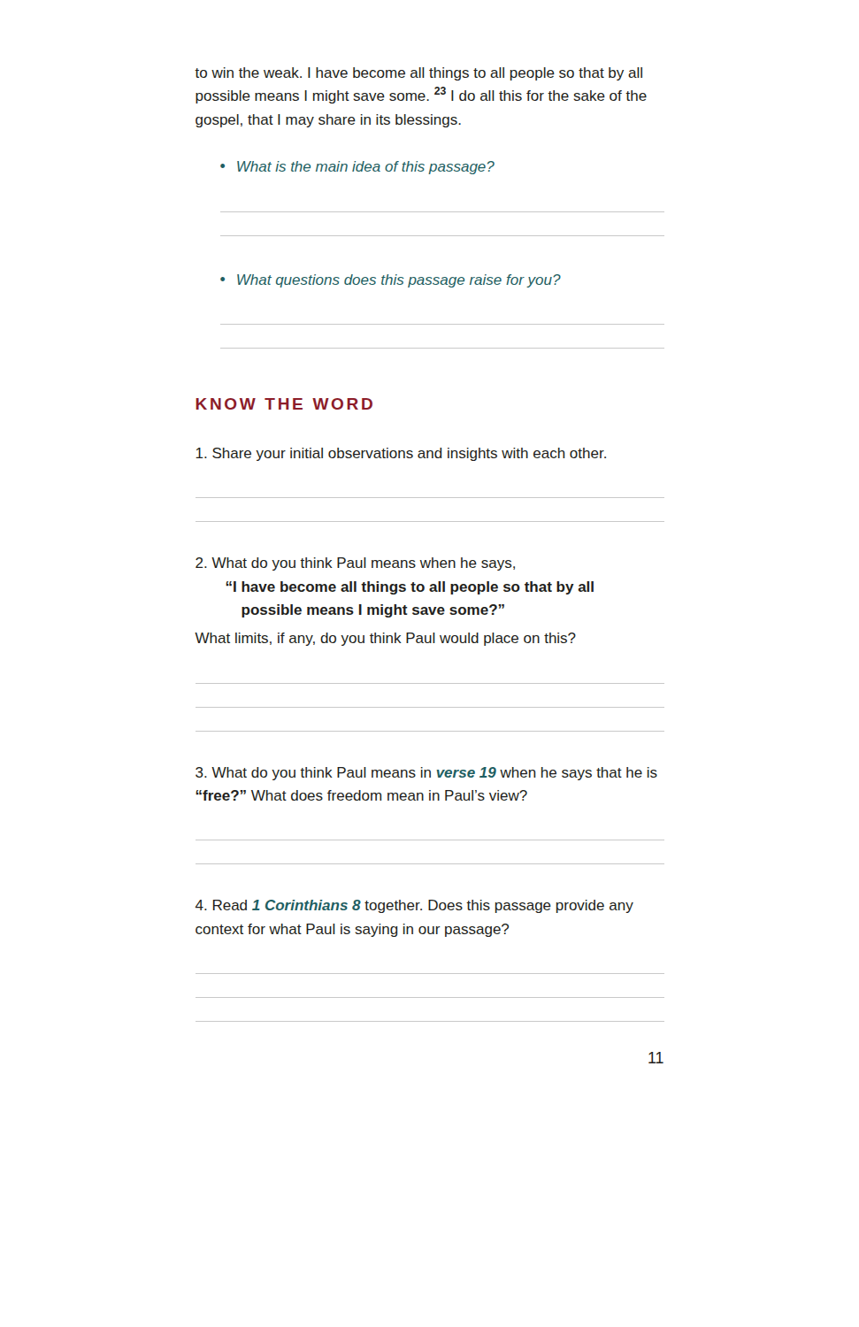to win the weak. I have become all things to all people so that by all possible means I might save some. 23 I do all this for the sake of the gospel, that I may share in its blessings.
• What is the main idea of this passage?
• What questions does this passage raise for you?
Know the Word
1. Share your initial observations and insights with each other.
2. What do you think Paul means when he says, “I have become all things to all people so that by all possible means I might save some?”
What limits, if any, do you think Paul would place on this?
3. What do you think Paul means in verse 19 when he says that he is “free?” What does freedom mean in Paul’s view?
4. Read 1 Corinthians 8 together. Does this passage provide any context for what Paul is saying in our passage?
11